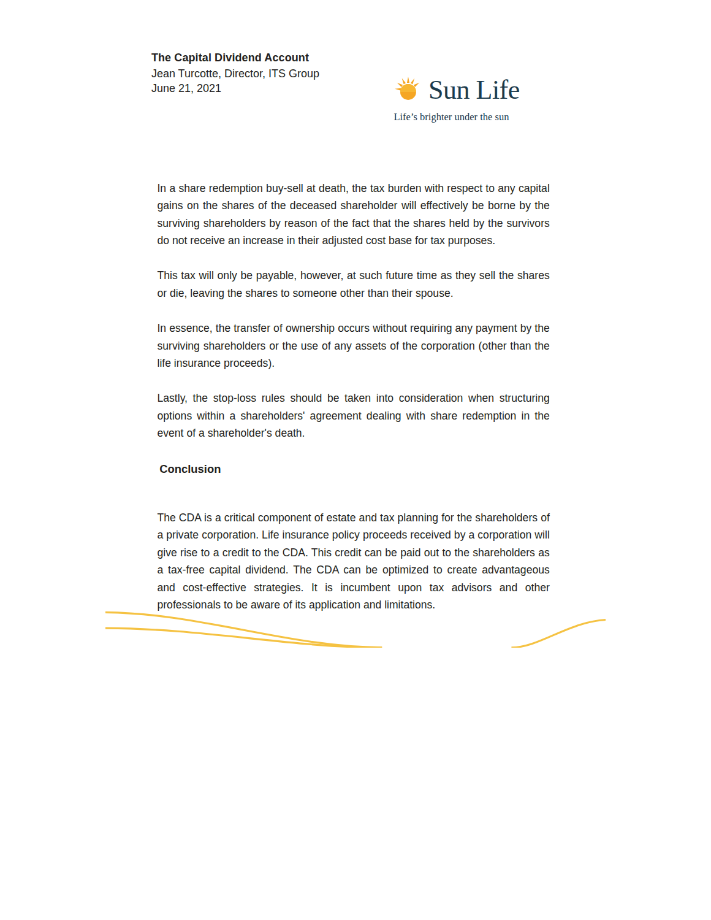The Capital Dividend Account
Jean Turcotte, Director, ITS Group
June 21, 2021
Sun Life
Life’s brighter under the sun
In a share redemption buy-sell at death, the tax burden with respect to any capital gains on the shares of the deceased shareholder will effectively be borne by the surviving shareholders by reason of the fact that the shares held by the survivors do not receive an increase in their adjusted cost base for tax purposes.
This tax will only be payable, however, at such future time as they sell the shares or die, leaving the shares to someone other than their spouse.
In essence, the transfer of ownership occurs without requiring any payment by the surviving shareholders or the use of any assets of the corporation (other than the life insurance proceeds).
Lastly, the stop-loss rules should be taken into consideration when structuring options within a shareholders' agreement dealing with share redemption in the event of a shareholder's death.
Conclusion
The CDA is a critical component of estate and tax planning for the shareholders of a private corporation. Life insurance policy proceeds received by a corporation will give rise to a credit to the CDA. This credit can be paid out to the shareholders as a tax-free capital dividend. The CDA can be optimized to create advantageous and cost-effective strategies. It is incumbent upon tax advisors and other professionals to be aware of its application and limitations.